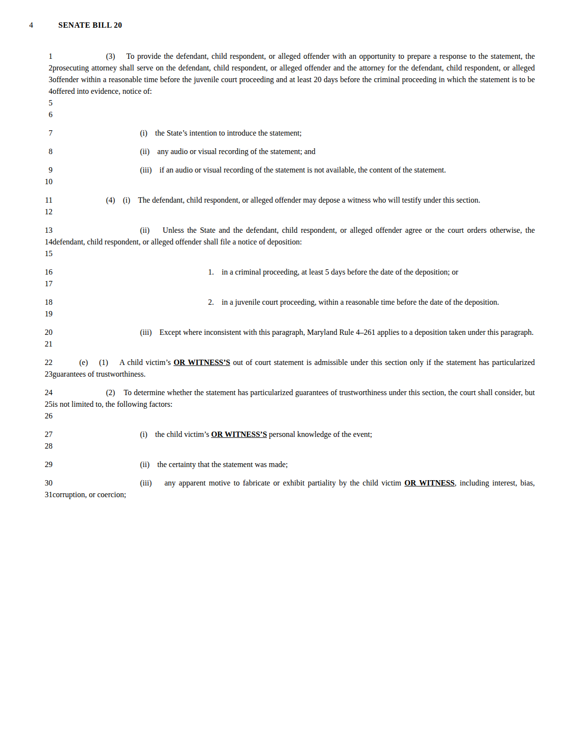4
SENATE BILL 20
| 1 2 3 4 5 6 | (3) To provide the defendant, child respondent, or alleged offender with an opportunity to prepare a response to the statement, the prosecuting attorney shall serve on the defendant, child respondent, or alleged offender and the attorney for the defendant, child respondent, or alleged offender within a reasonable time before the juvenile court proceeding and at least 20 days before the criminal proceeding in which the statement is to be offered into evidence, notice of: |
| 7 | (i) the State’s intention to introduce the statement; |
| 8 | (ii) any audio or visual recording of the statement; and |
| 9 10 | (iii) if an audio or visual recording of the statement is not available, the content of the statement. |
| 11 12 | (4) (i) The defendant, child respondent, or alleged offender may depose a witness who will testify under this section. |
| 13 14 15 | (ii) Unless the State and the defendant, child respondent, or alleged offender agree or the court orders otherwise, the defendant, child respondent, or alleged offender shall file a notice of deposition: |
| 16 17 | 1. in a criminal proceeding, at least 5 days before the date of the deposition; or |
| 18 19 | 2. in a juvenile court proceeding, within a reasonable time before the date of the deposition. |
| 20 21 | (iii) Except where inconsistent with this paragraph, Maryland Rule 4–261 applies to a deposition taken under this paragraph. |
| 22 23 | (e) (1) A child victim’s OR WITNESS’S out of court statement is admissible under this section only if the statement has particularized guarantees of trustworthiness. |
| 24 25 26 | (2) To determine whether the statement has particularized guarantees of trustworthiness under this section, the court shall consider, but is not limited to, the following factors: |
| 27 28 | (i) the child victim’s OR WITNESS’S personal knowledge of the event; |
| 29 | (ii) the certainty that the statement was made; |
| 30 31 | (iii) any apparent motive to fabricate or exhibit partiality by the child victim OR WITNESS , including interest, bias, corruption, or coercion; |